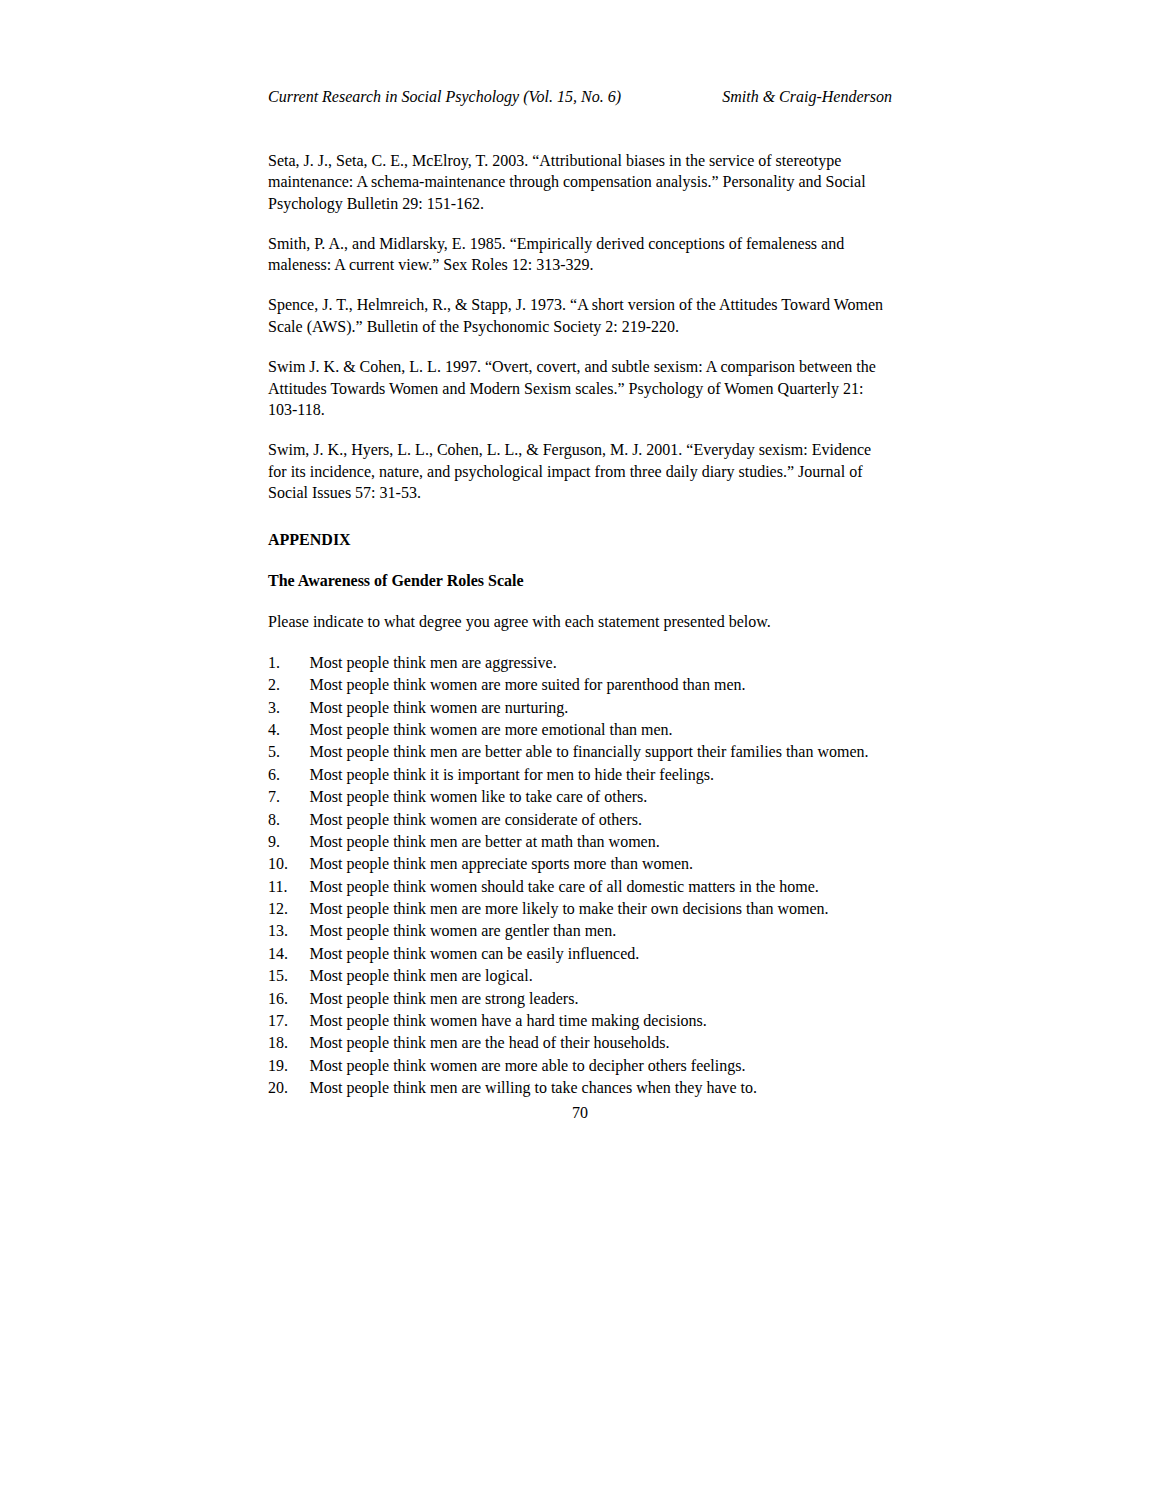Current Research in Social Psychology (Vol. 15, No. 6) Smith & Craig-Henderson
Seta, J. J., Seta, C. E., McElroy, T. 2003. “Attributional biases in the service of stereotype maintenance: A schema-maintenance through compensation analysis.” Personality and Social Psychology Bulletin 29: 151-162.
Smith, P. A., and Midlarsky, E. 1985. “Empirically derived conceptions of femaleness and maleness: A current view.” Sex Roles 12: 313-329.
Spence, J. T., Helmreich, R., & Stapp, J. 1973. “A short version of the Attitudes Toward Women Scale (AWS).” Bulletin of the Psychonomic Society 2: 219-220.
Swim J. K. & Cohen, L. L. 1997. “Overt, covert, and subtle sexism: A comparison between the Attitudes Towards Women and Modern Sexism scales.” Psychology of Women Quarterly 21: 103-118.
Swim, J. K., Hyers, L. L., Cohen, L. L., & Ferguson, M. J. 2001. “Everyday sexism: Evidence for its incidence, nature, and psychological impact from three daily diary studies.” Journal of Social Issues 57: 31-53.
Appendix
The Awareness of Gender Roles Scale
Please indicate to what degree you agree with each statement presented below.
1. Most people think men are aggressive.
2. Most people think women are more suited for parenthood than men.
3. Most people think women are nurturing.
4. Most people think women are more emotional than men.
5. Most people think men are better able to financially support their families than women.
6. Most people think it is important for men to hide their feelings.
7. Most people think women like to take care of others.
8. Most people think women are considerate of others.
9. Most people think men are better at math than women.
10. Most people think men appreciate sports more than women.
11. Most people think women should take care of all domestic matters in the home.
12. Most people think men are more likely to make their own decisions than women.
13. Most people think women are gentler than men.
14. Most people think women can be easily influenced.
15. Most people think men are logical.
16. Most people think men are strong leaders.
17. Most people think women have a hard time making decisions.
18. Most people think men are the head of their households.
19. Most people think women are more able to decipher others feelings.
20. Most people think men are willing to take chances when they have to.
70